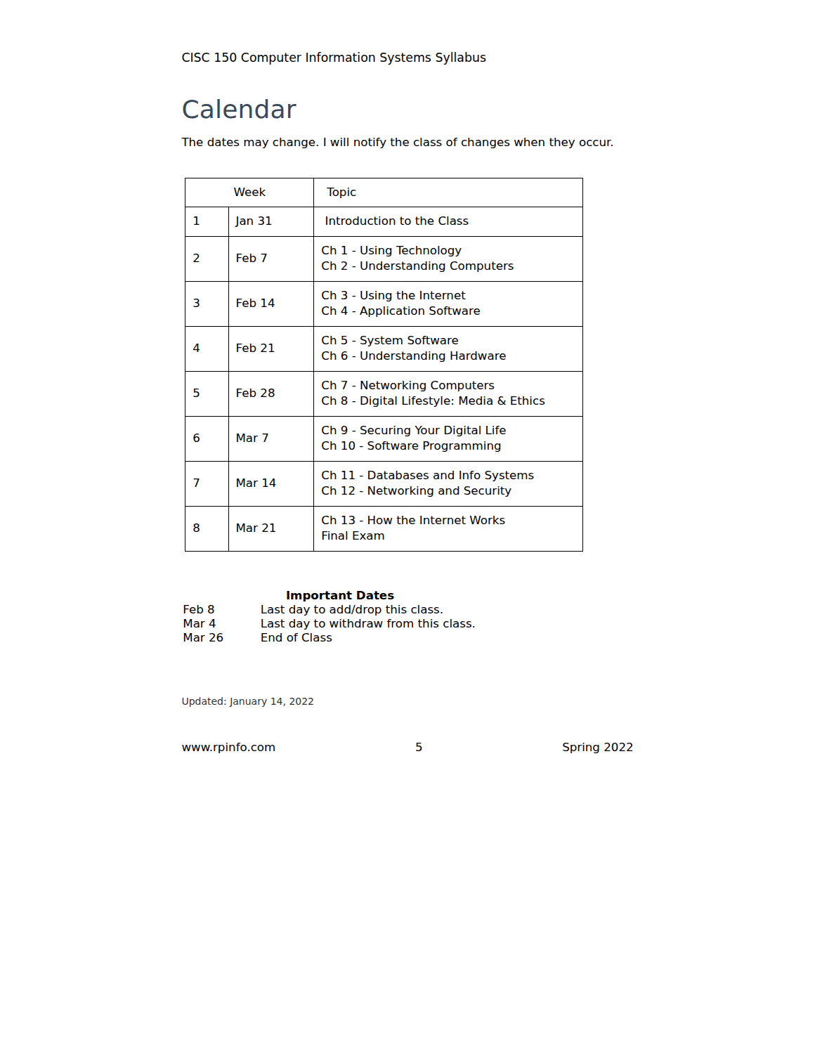CISC 150 Computer Information Systems Syllabus
Calendar
The dates may change. I will notify the class of changes when they occur.
| Week | Topic |
| --- | --- |
| 1 | Jan 31 | Introduction to the Class |
| 2 | Feb 7 | Ch 1 - Using Technology Ch 2 - Understanding Computers |
| 3 | Feb 14 | Ch 3 - Using the Internet Ch 4 - Application Software |
| 4 | Feb 21 | Ch 5 - System Software Ch 6 - Understanding Hardware |
| 5 | Feb 28 | Ch 7 - Networking Computers Ch 8 - Digital Lifestyle: Media & Ethics |
| 6 | Mar 7 | Ch 9 - Securing Your Digital Life Ch 10 - Software Programming |
| 7 | Mar 14 | Ch 11 - Databases and Info Systems Ch 12 - Networking and Security |
| 8 | Mar 21 | Ch 13 - How the Internet Works Final Exam |
Important Dates
| Feb 8 | Last day to add/drop this class. |
| Mar 4 | Last day to withdraw from this class. |
| Mar 26 | End of Class |
Updated: January 14, 2022
www.rpinfo.com
5
Spring 2022